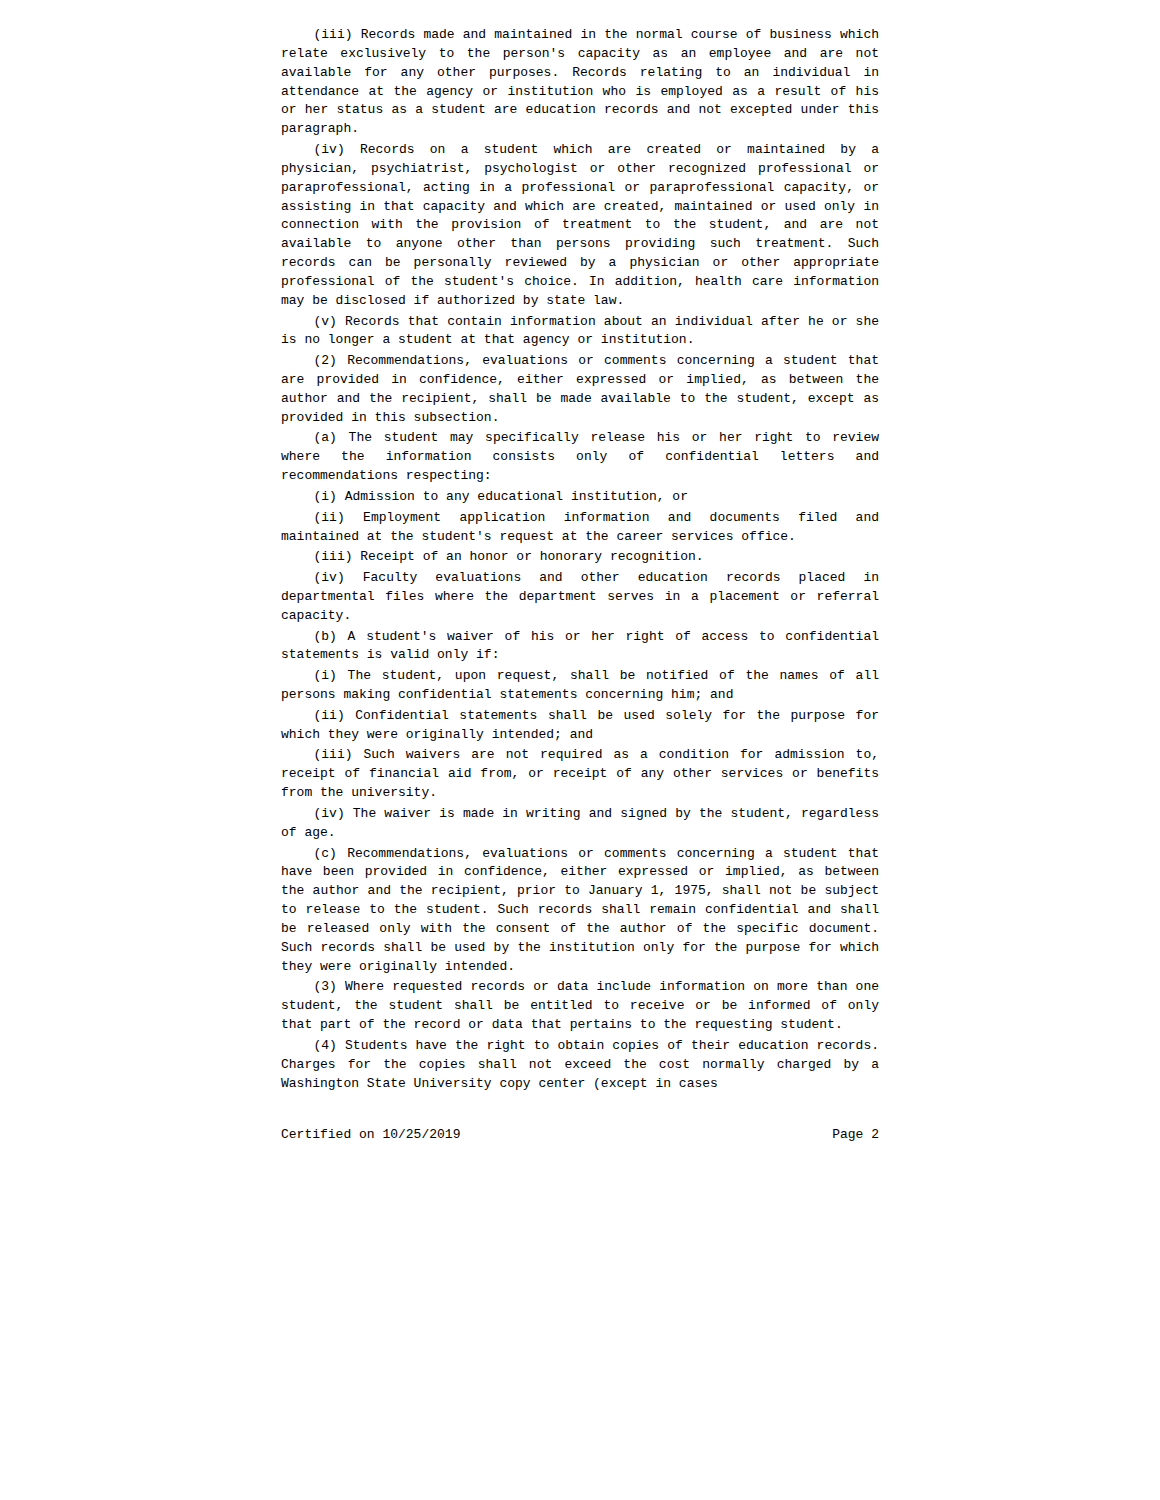(iii) Records made and maintained in the normal course of business which relate exclusively to the person's capacity as an employee and are not available for any other purposes. Records relating to an individual in attendance at the agency or institution who is employed as a result of his or her status as a student are education records and not excepted under this paragraph.
(iv) Records on a student which are created or maintained by a physician, psychiatrist, psychologist or other recognized professional or paraprofessional, acting in a professional or paraprofessional capacity, or assisting in that capacity and which are created, maintained or used only in connection with the provision of treatment to the student, and are not available to anyone other than persons providing such treatment. Such records can be personally reviewed by a physician or other appropriate professional of the student's choice. In addition, health care information may be disclosed if authorized by state law.
(v) Records that contain information about an individual after he or she is no longer a student at that agency or institution.
(2) Recommendations, evaluations or comments concerning a student that are provided in confidence, either expressed or implied, as between the author and the recipient, shall be made available to the student, except as provided in this subsection.
(a) The student may specifically release his or her right to review where the information consists only of confidential letters and recommendations respecting:
(i) Admission to any educational institution, or
(ii) Employment application information and documents filed and maintained at the student's request at the career services office.
(iii) Receipt of an honor or honorary recognition.
(iv) Faculty evaluations and other education records placed in departmental files where the department serves in a placement or referral capacity.
(b) A student's waiver of his or her right of access to confidential statements is valid only if:
(i) The student, upon request, shall be notified of the names of all persons making confidential statements concerning him; and
(ii) Confidential statements shall be used solely for the purpose for which they were originally intended; and
(iii) Such waivers are not required as a condition for admission to, receipt of financial aid from, or receipt of any other services or benefits from the university.
(iv) The waiver is made in writing and signed by the student, regardless of age.
(c) Recommendations, evaluations or comments concerning a student that have been provided in confidence, either expressed or implied, as between the author and the recipient, prior to January 1, 1975, shall not be subject to release to the student. Such records shall remain confidential and shall be released only with the consent of the author of the specific document. Such records shall be used by the institution only for the purpose for which they were originally intended.
(3) Where requested records or data include information on more than one student, the student shall be entitled to receive or be informed of only that part of the record or data that pertains to the requesting student.
(4) Students have the right to obtain copies of their education records. Charges for the copies shall not exceed the cost normally charged by a Washington State University copy center (except in cases
Certified on 10/25/2019 Page 2